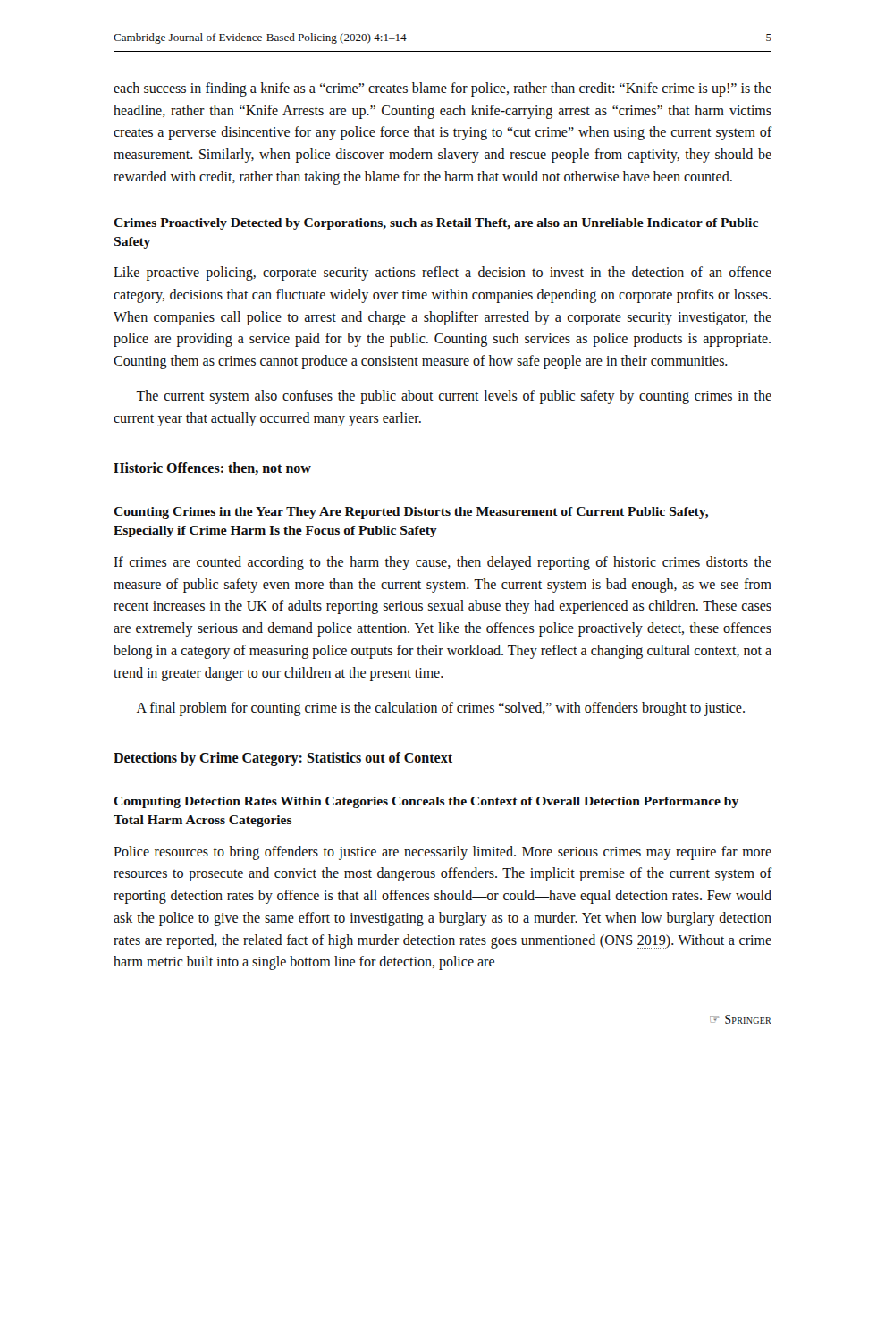Cambridge Journal of Evidence-Based Policing (2020) 4:1–14 5
each success in finding a knife as a “crime” creates blame for police, rather than credit: “Knife crime is up!” is the headline, rather than “Knife Arrests are up.” Counting each knife-carrying arrest as “crimes” that harm victims creates a perverse disincentive for any police force that is trying to “cut crime” when using the current system of measurement. Similarly, when police discover modern slavery and rescue people from captivity, they should be rewarded with credit, rather than taking the blame for the harm that would not otherwise have been counted.
Crimes Proactively Detected by Corporations, such as Retail Theft, are also an Unreliable Indicator of Public Safety
Like proactive policing, corporate security actions reflect a decision to invest in the detection of an offence category, decisions that can fluctuate widely over time within companies depending on corporate profits or losses. When companies call police to arrest and charge a shoplifter arrested by a corporate security investigator, the police are providing a service paid for by the public. Counting such services as police products is appropriate. Counting them as crimes cannot produce a consistent measure of how safe people are in their communities.
The current system also confuses the public about current levels of public safety by counting crimes in the current year that actually occurred many years earlier.
Historic Offences: then, not now
Counting Crimes in the Year They Are Reported Distorts the Measurement of Current Public Safety, Especially if Crime Harm Is the Focus of Public Safety
If crimes are counted according to the harm they cause, then delayed reporting of historic crimes distorts the measure of public safety even more than the current system. The current system is bad enough, as we see from recent increases in the UK of adults reporting serious sexual abuse they had experienced as children. These cases are extremely serious and demand police attention. Yet like the offences police proactively detect, these offences belong in a category of measuring police outputs for their workload. They reflect a changing cultural context, not a trend in greater danger to our children at the present time.
A final problem for counting crime is the calculation of crimes “solved,” with offenders brought to justice.
Detections by Crime Category: Statistics out of Context
Computing Detection Rates Within Categories Conceals the Context of Overall Detection Performance by Total Harm Across Categories
Police resources to bring offenders to justice are necessarily limited. More serious crimes may require far more resources to prosecute and convict the most dangerous offenders. The implicit premise of the current system of reporting detection rates by offence is that all offences should—or could—have equal detection rates. Few would ask the police to give the same effort to investigating a burglary as to a murder. Yet when low burglary detection rates are reported, the related fact of high murder detection rates goes unmentioned (ONS 2019). Without a crime harm metric built into a single bottom line for detection, police are
☞Springer